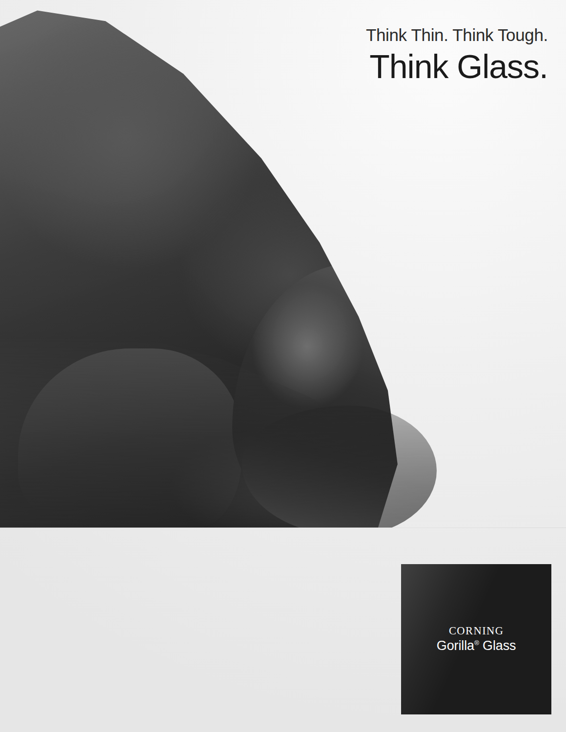Think Thin. Think Tough.
Think Glass.
Corning Gorilla® Glass